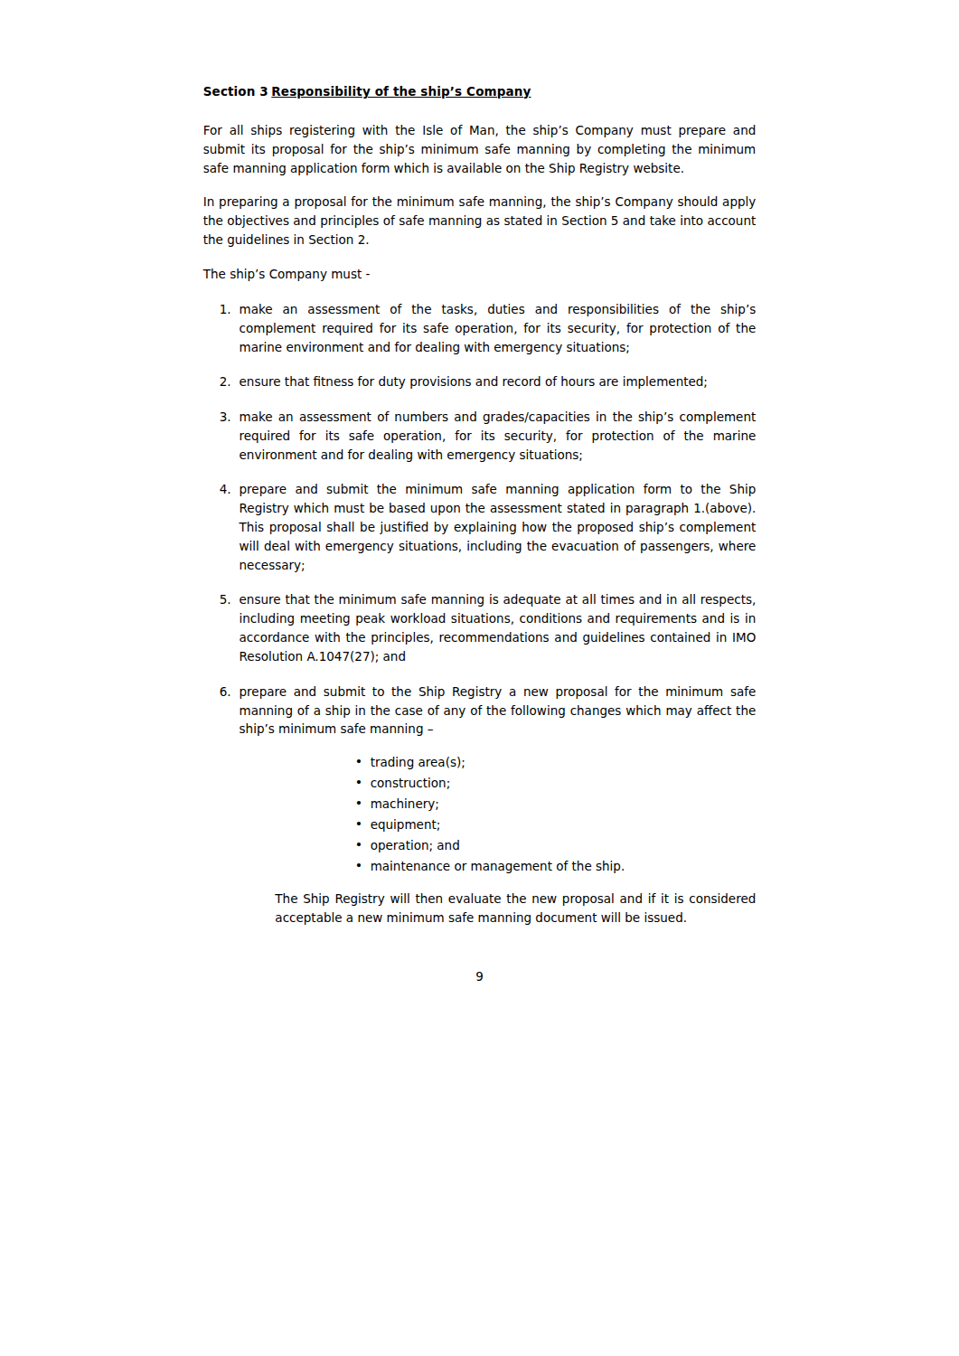Section 3 Responsibility of the ship’s Company
For all ships registering with the Isle of Man, the ship’s Company must prepare and submit its proposal for the ship’s minimum safe manning by completing the minimum safe manning application form which is available on the Ship Registry website.
In preparing a proposal for the minimum safe manning, the ship’s Company should apply the objectives and principles of safe manning as stated in Section 5 and take into account the guidelines in Section 2.
The ship’s Company must -
make an assessment of the tasks, duties and responsibilities of the ship’s complement required for its safe operation, for its security, for protection of the marine environment and for dealing with emergency situations;
ensure that fitness for duty provisions and record of hours are implemented;
make an assessment of numbers and grades/capacities in the ship’s complement required for its safe operation, for its security, for protection of the marine environment and for dealing with emergency situations;
prepare and submit the minimum safe manning application form to the Ship Registry which must be based upon the assessment stated in paragraph 1.(above). This proposal shall be justified by explaining how the proposed ship’s complement will deal with emergency situations, including the evacuation of passengers, where necessary;
ensure that the minimum safe manning is adequate at all times and in all respects, including meeting peak workload situations, conditions and requirements and is in accordance with the principles, recommendations and guidelines contained in IMO Resolution A.1047(27); and
prepare and submit to the Ship Registry a new proposal for the minimum safe manning of a ship in the case of any of the following changes which may affect the ship’s minimum safe manning –
trading area(s);
construction;
machinery;
equipment;
operation; and
maintenance or management of the ship.
The Ship Registry will then evaluate the new proposal and if it is considered acceptable a new minimum safe manning document will be issued.
9